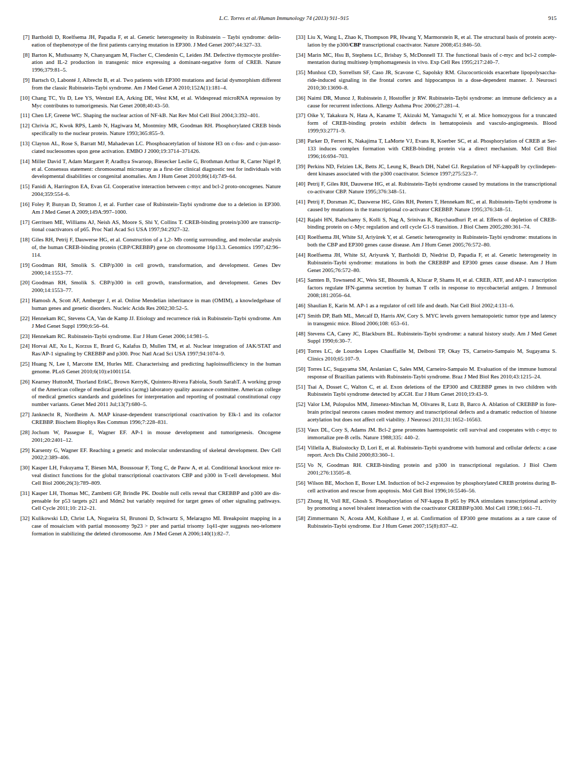L.C. Torres et al./Human Immunology 74 (2013) 911–915 915
[7] Bartholdi D, Roelfsema JH, Papadia F, et al. Genetic heterogeneity in Rubinstein – Taybi syndrome: delineation of thephenotype of the first patients carrying mutation in EP300. J Med Genet 2007;44:327–33.
[8] Barton K, Muthusamy N, Chanyangam M, Fischer C, Clendenin C, Leiden JM. Defective thymocyte proliferation and IL-2 production in transgenic mice expressing a dominant-negative form of CREB. Nature 1996;379:81–5.
[9] Bartsch O, Labonté J, Albrecht B, et al. Two patients with EP300 mutations and facial dysmorphism different from the classic Rubinstein-Taybi syndrome. Am J Med Genet A 2010;152A(1):181–4.
[10] Chang TC, Yu D, Lee YS, Wentzel EA, Arking DE, West KM, et al. Widespread microRNA repression by Myc contributes to tumorigenesis. Nat Genet 2008;40:43–50.
[11] Chen LF, Greene WC. Shaping the nuclear action of NF-kB. Nat Rev Mol Cell Biol 2004;3:392–401.
[12] Chrivia JC, Kwok RPS, Lamb N, Hagiwara M, Montminy MR, Goodman RH. Phosphorylated CREB binds specifically to the nuclear protein. Nature 1993;365:855–9.
[13] Clayton AL, Rose S, Barratt MJ, Mahadevan LC. Phosphoacetylation of histone H3 on c-fos- and c-jun-associated nucleosomes upon gene activation. EMBO J 2000;19:3714–371426.
[14] Miller David T, Adam Margaret P, Aradhya Swaroop, Biesecker Leslie G, Brothman Arthur R, Carter Nigel P, et al. Consensus statement: chromosomal microarray as a first-tier clinical diagnostic test for individuals with developmental disabilities or congenital anomalies. Am J Hum Genet 2010;86(14):749–64.
[15] Fanidi A, Harrington EA, Evan GI. Cooperative interaction between c-myc and bcl-2 proto-oncogenes. Nature 2004;359:554–6.
[16] Foley P, Bunyan D, Stratton J, et al. Further case of Rubinstein-Taybi syndrome due to a deletion in EP300. Am J Med Genet A 2009;149A:997–1000.
[17] Gerritsen ME, Williams AJ, Neish AS, Moore S, Shi Y, Collins T. CREB-binding protein/p300 are transcriptional coactivators of p65. Proc Natl Acad Sci USA 1997;94:2927–32.
[18] Giles RH, Petrij F, Dauwerse HG, et al. Construction of a 1,2- Mb contig surrounding, and molecular analysis of, the human CREB-binding protein (CBP/CREBBP) gene on chromosome 16p13.3. Genomics 1997;42:96–114.
[19] Goodman RH, Smolik S. CBP/p300 in cell growth, transformation, and development. Genes Dev 2000;14:1553–77.
[20] Goodman RH, Smolik S. CBP/p300 in cell growth, transformation, and development. Genes Dev 2000;14:1553–77.
[21] Hamosh A, Scott AF, Amberger J, et al. Online Mendelian inheritance in man (OMIM), a knowledgebase of human genes and genetic disorders. Nucleic Acids Res 2002;30:52–5.
[22] Hennekam RC, Stevens CA, Van de Kamp JJ. Etiology and recurrence risk in Rubinstein-Taybi syndrome. Am J Med Genet Suppl 1990;6:56–64.
[23] Hennekam RC. Rubinstein-Taybi syndrome. Eur J Hum Genet 2006;14:981–5.
[24] Horvai AE, Xu L, Korzus E, Brard G, Kalafus D, Mullen TM, et al. Nuclear integration of JAK/STAT and Ras/AP-1 signaling by CREBBP and p300. Proc Natl Acad Sci USA 1997;94:1074–9.
[25] Huang N, Lee I, Marcotte EM, Hurles ME. Characterising and predicting haploinsufficiency in the human genome. PLoS Genet 2010;6(10):e1001154.
[26] Kearney HuttonM, Thorland ErikC, Brown KerryK, Quintero-Rivera Fabiola, South SarahT. A working group of the American college of medical genetics (acmg) laboratory quality assurance committee. American college of medical genetics standards and guidelines for interpretation and reporting of postnatal constitutional copy number variants. Genet Med 2011 Jul;13(7):680–5.
[27] Janknecht R, Nordheim A. MAP kinase-dependent transcriptional coactivation by Elk-1 and its cofactor CREBBP. Biochem Biophys Res Commun 1996;7:228–831.
[28] Jochum W, Passegue E, Wagner EF. AP-1 in mouse development and tumorigenesis. Oncogene 2001;20:2401–12.
[29] Karsenty G, Wagner EF. Reaching a genetic and molecular understanding of skeletal development. Dev Cell 2002;2:389–406.
[30] Kasper LH, Fukuyama T, Biesen MA, Boussouar F, Tong C, de Pauw A, et al. Conditional knockout mice reveal distinct functions for the global transcriptional coactivators CBP and p300 in T-cell development. Mol Cell Biol 2006;26(3):789–809.
[31] Kasper LH, Thomas MC, Zambetti GP, Brindle PK. Double null cells reveal that CREBBP and p300 are dispensable for p53 targets p21 and Mdm2 but variably required for target genes of other signaling pathways. Cell Cycle 2011;10: 212–21.
[32] Kulikowski LD, Christ LA, Nogueira SI, Brunoni D, Schwartz S, Melaragno MI. Breakpoint mapping in a case of mosaicism with partial monosomy 9p23 > pter and partial trisomy 1q41-qter suggests neo-telomere formation in stabilizing the deleted chromosome. Am J Med Genet A 2006;140(1):82–7.
[33] Liu X, Wang L, Zhao K, Thompson PR, Hwang Y, Marmorstein R, et al. The structural basis of protein acetylation by the p300/CBP transcriptional coactivator. Nature 2008;451:846–50.
[34] Marin MC, Hsu B, Stephens LC, Brisbay S, McDonnell TJ. The functional basis of c-myc and bcl-2 complementation during multistep lymphomagenesis in vivo. Exp Cell Res 1995;217:240–7.
[35] Munhoz CD, Sorrellsm SF, Caso JR, Scavone C, Sapolsky RM. Glucocorticoids exacerbate lipopolysaccharide-induced signaling in the frontal cortex and hippocampus in a dose-dependent manner. J. Neurosci 2010;30:13690–8.
[36] Naimi DR, Munoz J, Rubinstein J, Hostoffer jr RW. Rubinstein-Taybi syndrome: an immune deficiency as a cause for recurrent infections. Allergy Asthma Proc 2006;27:281–4.
[37] Oike Y, Takakura N, Hata A, Kaname T, Akizuki M, Yamaguchi Y, et al. Mice homozygous for a truncated form of CREB-binding protein exhibit defects in hematopoiesis and vasculo-angiogenesis. Blood 1999;93:2771–9.
[38] Parker D, Ferreri K, Nakajima T, LaMorte VJ, Evans R, Koerber SC, et al. Phosphorylation of CREB at Ser-133 induces complex formation with CREB-binding protein via a direct mechanism. Mol Cell Biol 1996;16:694–703.
[39] Perkins ND, Felzien LK, Betts JC, Leung K, Beach DH, Nabel GJ. Regulation of NF-kappaB by cyclindependent kinases associated with the p300 coactivator. Science 1997;275:523–7.
[40] Petrij F, Giles RH, Dauwerse HG, et al. Rubinstein-Taybi syndrome caused by mutations in the transcriptional co-activator CBP. Nature 1995;376:348–51.
[41] Petrij F, Dorsman JC, Dauwerse HG, Giles RH, Peeters T, Hennekam RC, et al. Rubinstein-Taybi syndrome is caused by mutations in the transcriptional co-activator CREBBP. Nature 1995;376:348–51.
[42] Rajabi HN, Baluchamy S, Kolli S, Nag A, Srinivas R, Raychaudhuri P, et al. Effects of depletion of CREB-binding protein on c-Myc regulation and cell cycle G1-S transition. J Biol Chem 2005;280:361–74.
[43] Roelfsema JH, White SJ, Ariyürek Y, et al. Genetic heterogeneity in Rubinstein-Taybi syndrome: mutations in both the CBP and EP300 genes cause disease. Am J Hum Genet 2005;76:572–80.
[44] Roelfsema JH, White SJ, Ariyurek Y, Bartholdi D, Niedrist D, Papadia F, et al. Genetic heterogeneity in Rubinstein-Taybi syndrome: mutations in both the CREBBP and EP300 genes cause disease. Am J Hum Genet 2005;76:572–80.
[45] Samten B, Townsend JC, Weis SE, Bhoumik A, Klucar P, Shams H, et al. CREB, ATF, and AP-1 transcription factors regulate IFN-gamma secretion by human T cells in response to mycobacterial antigen. J Immunol 2008;181:2056–64.
[46] Shaulian E, Karin M. AP-1 as a regulator of cell life and death. Nat Cell Biol 2002;4:131–6.
[47] Smith DP, Bath ML, Metcalf D, Harris AW, Cory S. MYC levels govern hematopoietic tumor type and latency in transgenic mice. Blood 2006;108: 653–61.
[48] Stevens CA, Carey JC, Blackburn BL. Rubinstein-Taybi syndrome: a natural history study. Am J Med Genet Suppl 1990;6:30–7.
[49] Torres LC, de Lourdes Lopes Chauffaille M, Delboni TP, Okay TS, Carneiro-Sampaio M, Sugayama S. Clinics 2010;65:107–9.
[50] Torres LC, Sugayama SM, Arslanian C, Sales MM, Carneiro-Sampaio M. Evaluation of the immune humoral response of Brazilian patients with Rubinstein-Taybi syndrome. Braz J Med Biol Res 2010;43:1215–24.
[51] Tsai A, Dosset C, Walton C, et al. Exon deletions of the EP300 and CREBBP genes in two children with Rubinstein Taybi syndrome detected by aCGH. Eur J Hum Genet 2010;19:43–9.
[52] Valor LM, Pulopulos MM, Jimenez-Minchan M, Olivares R, Lutz B, Barco A. Ablation of CREBBP in forebrain principal neurons causes modest memory and transcriptional defects and a dramatic reduction of histone acetylation but does not affect cell viability. J Neurosci 2011;31:1652–16563.
[53] Vaux DL, Cory S, Adams JM. Bcl-2 gene promotes haemopoietic cell survival and cooperates with c-myc to immortalize pre-B cells. Nature 1988;335: 440–2.
[54] Villella A, Bialostocky D, Lori E, et al. Rubinstein-Taybi syandrome with humoral and cellular defects: a case report. Arch Dis Child 2000;83:360–1.
[55] Vo N, Goodman RH. CREB-binding protein and p300 in transcriptional regulation. J Biol Chem 2001;276:13505–8.
[56] Wilson BE, Mochon E, Boxer LM. Induction of bcl-2 expression by phosphorylated CREB proteins during B-cell activation and rescue from apoptosis. Mol Cell Biol 1996;16:5546–56.
[57] Zhong H, Voll RE, Ghosh S. Phosphorylation of NF-kappa B p65 by PKA stimulates transcriptional activity by promoting a novel bivalent interaction with the coactivator CREBBP/p300. Mol Cell 1998;1:661–71.
[58] Zimmermann N, Acosta AM, Kohlhase J, et al. Confirmation of EP300 gene mutations as a rare cause of Rubinstein-Taybi syndrome. Eur J Hum Genet 2007;15(8):837–42.